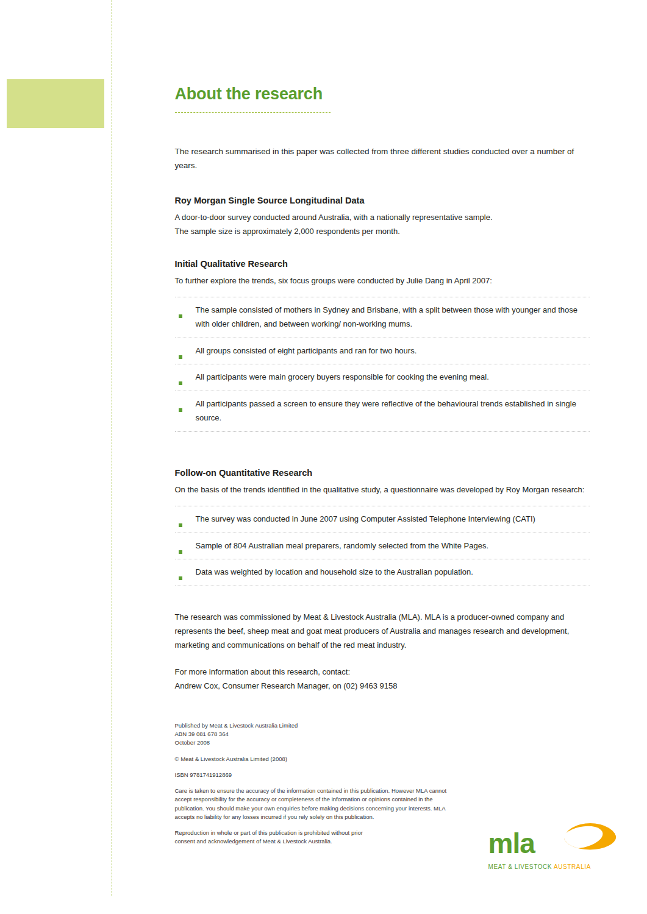About the research
The research summarised in this paper was collected from three different studies conducted over a number of years.
Roy Morgan Single Source Longitudinal Data
A door-to-door survey conducted around Australia, with a nationally representative sample.
The sample size is approximately 2,000 respondents per month.
Initial Qualitative Research
To further explore the trends, six focus groups were conducted by Julie Dang in April 2007:
The sample consisted of mothers in Sydney and Brisbane, with a split between those with younger and those with older children, and between working/ non-working mums.
All groups consisted of eight participants and ran for two hours.
All participants were main grocery buyers responsible for cooking the evening meal.
All participants passed a screen to ensure they were reflective of the behavioural trends established in single source.
Follow-on Quantitative Research
On the basis of the trends identified in the qualitative study, a questionnaire was developed by Roy Morgan research:
The survey was conducted in June 2007 using Computer Assisted Telephone Interviewing (CATI)
Sample of 804 Australian meal preparers, randomly selected from the White Pages.
Data was weighted by location and household size to the Australian population.
The research was commissioned by Meat & Livestock Australia (MLA). MLA is a producer-owned company and represents the beef, sheep meat and goat meat producers of Australia and manages research and development, marketing and communications on behalf of the red meat industry.
For more information about this research, contact:
Andrew Cox, Consumer Research Manager, on (02) 9463 9158
Published by Meat & Livestock Australia Limited
ABN 39 081 678 364
October 2008
© Meat & Livestock Australia Limited (2008)
ISBN 9781741912869
Care is taken to ensure the accuracy of the information contained in this publication. However MLA cannot accept responsibility for the accuracy or completeness of the information or opinions contained in the publication. You should make your own enquiries before making decisions concerning your interests. MLA accepts no liability for any losses incurred if you rely solely on this publication.
Reproduction in whole or part of this publication is prohibited without prior
consent and acknowledgement of Meat & Livestock Australia.
mla
MEAT & LIVESTOCK AUSTRALIA